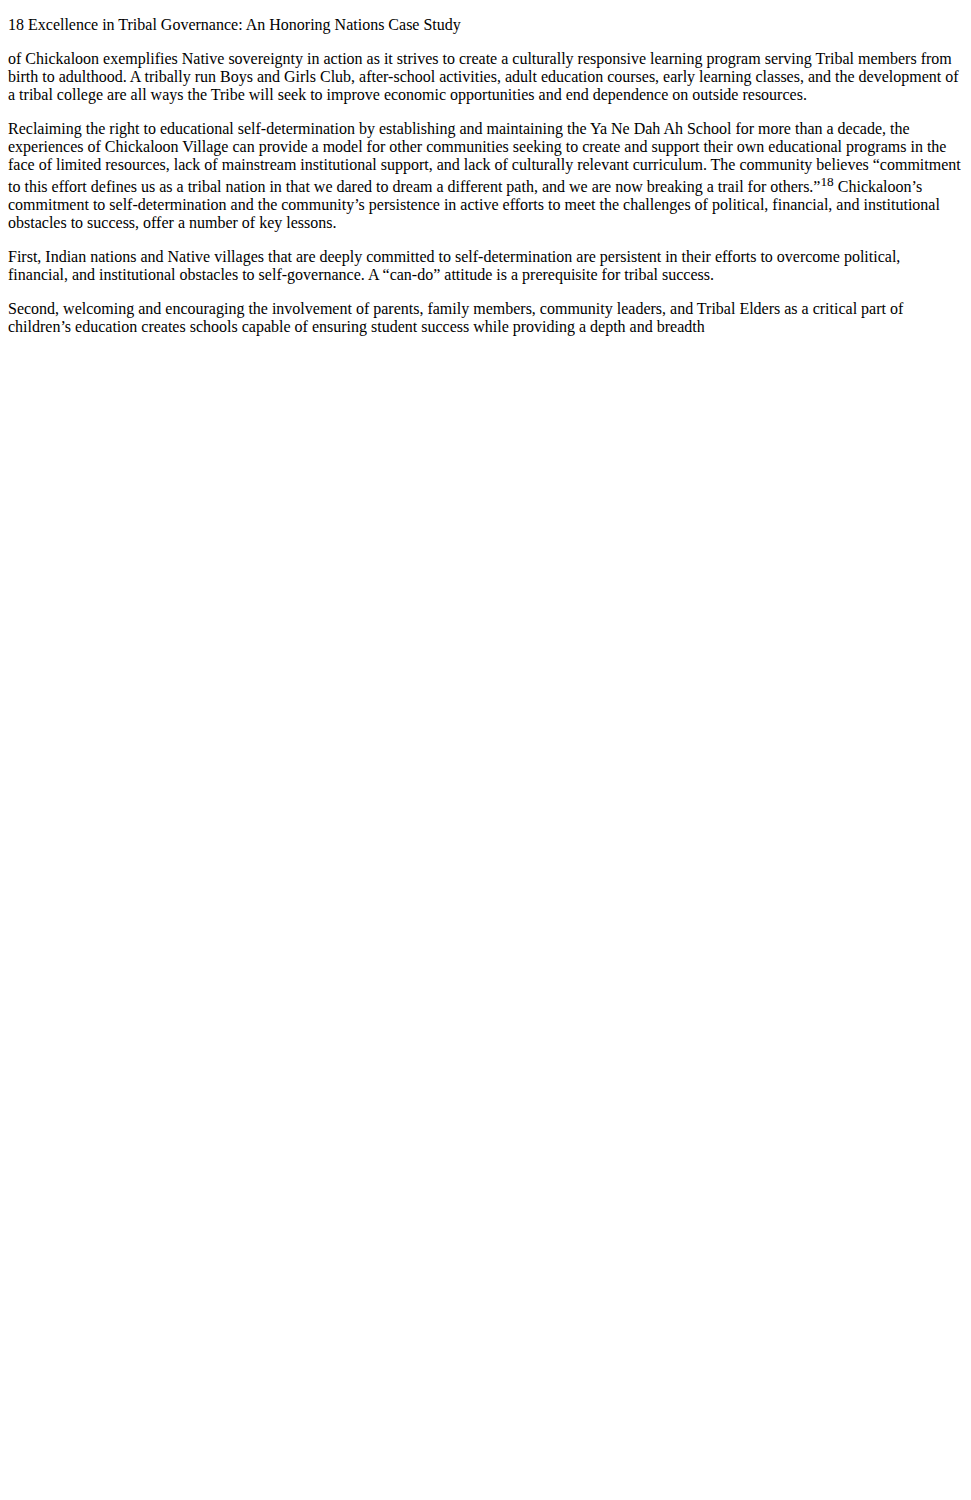18 Excellence in Tribal Governance: An Honoring Nations Case Study
of Chickaloon exemplifies Native sovereignty in action as it strives to create a culturally responsive learning program serving Tribal members from birth to adulthood. A tribally run Boys and Girls Club, after-school activities, adult education courses, early learning classes, and the development of a tribal college are all ways the Tribe will seek to improve economic opportunities and end dependence on outside resources.
Reclaiming the right to educational self-determination by establishing and maintaining the Ya Ne Dah Ah School for more than a decade, the experiences of Chickaloon Village can provide a model for other communities seeking to create and support their own educational programs in the face of limited resources, lack of mainstream institutional support, and lack of culturally relevant curriculum. The community believes “commitment to this effort defines us as a tribal nation in that we dared to dream a different path, and we are now breaking a trail for others.”18 Chickaloon’s commitment to self-determination and the community’s persistence in active efforts to meet the challenges of political, financial, and institutional obstacles to success, offer a number of key lessons.
First, Indian nations and Native villages that are deeply committed to self-determination are persistent in their efforts to overcome political, financial, and institutional obstacles to self-governance. A “can-do” attitude is a prerequisite for tribal success.
Second, welcoming and encouraging the involvement of parents, family members, community leaders, and Tribal Elders as a critical part of children’s education creates schools capable of ensuring student success while providing a depth and breadth